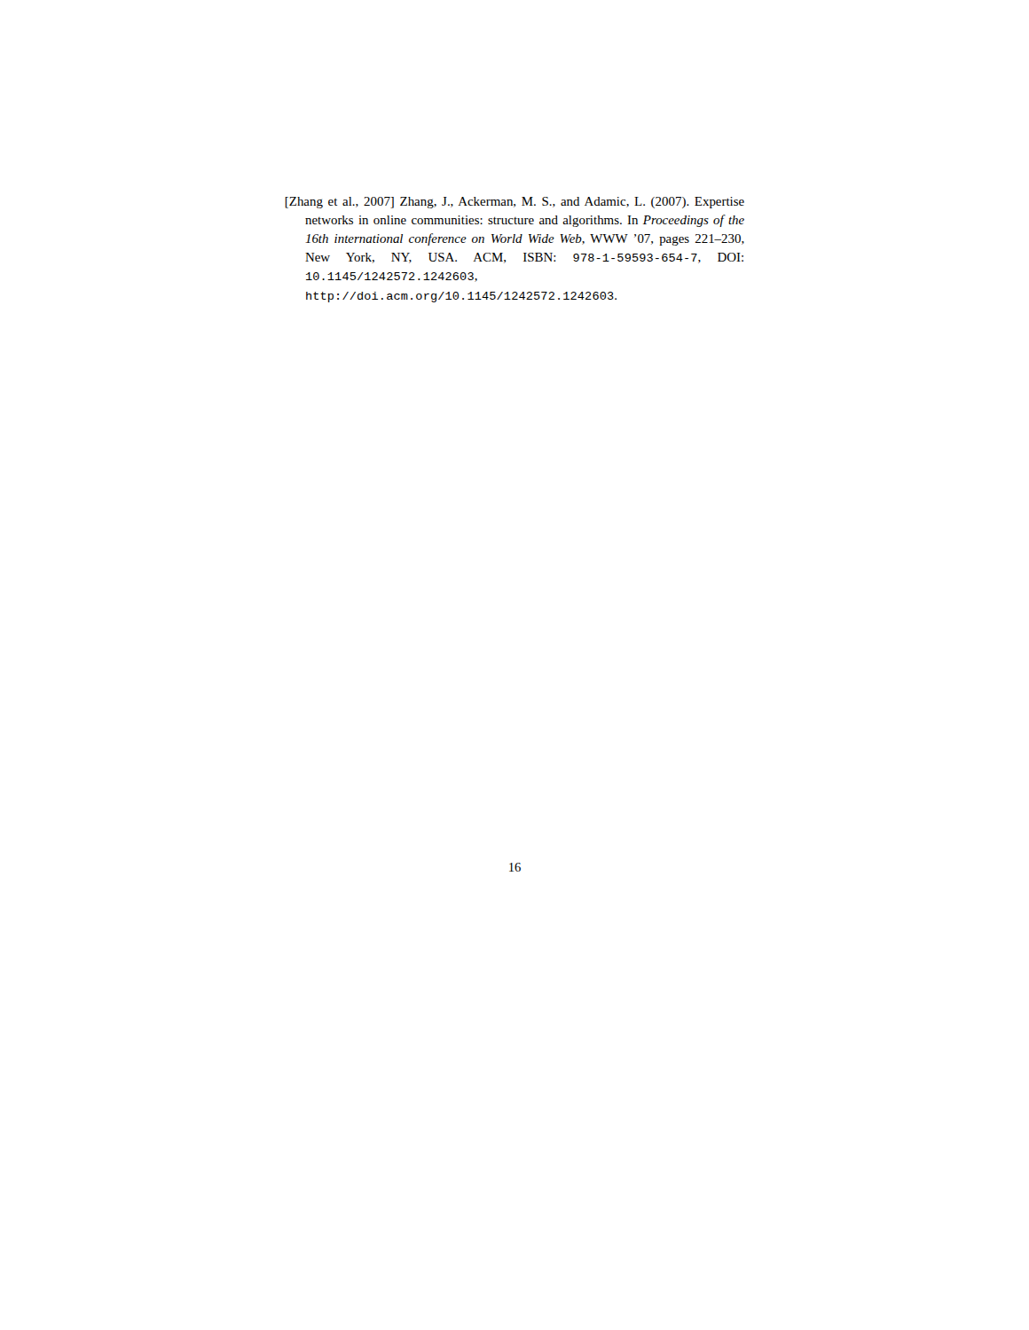[Zhang et al., 2007] Zhang, J., Ackerman, M. S., and Adamic, L. (2007). Expertise networks in online communities: structure and algorithms. In Proceedings of the 16th international conference on World Wide Web, WWW ’07, pages 221–230, New York, NY, USA. ACM, ISBN: 978-1-59593-654-7, DOI: 10.1145/1242572.1242603, http://doi.acm.org/10.1145/1242572.1242603.
16